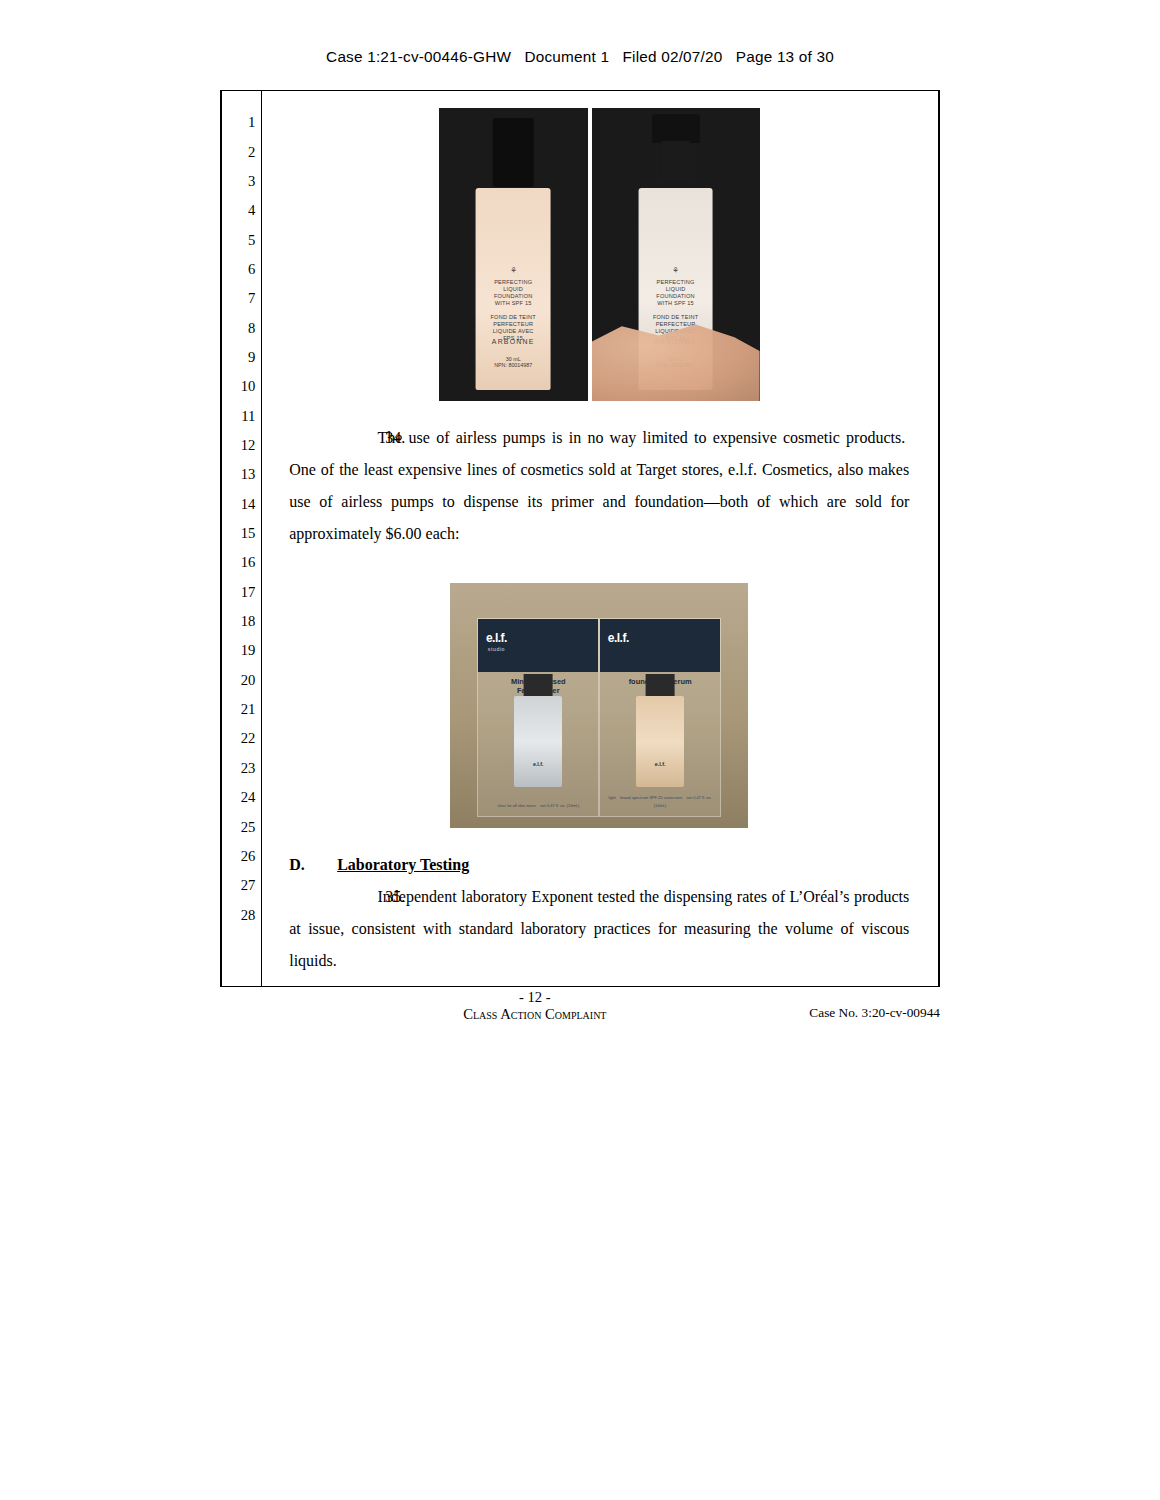Case 1:21-cv-00446-GHW Document 1 Filed 02/07/20 Page 13 of 30
1
2
3
4
5
6
7
8
9
10
11
12
13
14
15
16
17
18
19
20
21
22
23
24
25
26
27
28
⚘
PERFECTING
LIQUID
FOUNDATION
WITH SPF 15
FOND DE TEINT
PERFECTEUR
LIQUIDE AVEC
FPS 15
ARBONNE
30 mL
NPN: 80014987
⚘
PERFECTING
LIQUID
FOUNDATION
WITH SPF 15
FOND DE TEINT
PERFECTEUR
LIQUIDE AVEC
FPS 15
ARBONNE
30 mL
NPN: 80014987
34. The use of airless pumps is in no way limited to expensive cosmetic products. One of the least expensive lines of cosmetics sold at Target stores, e.l.f. Cosmetics, also makes use of airless pumps to dispense its primer and foundation—both of which are sold for approximately $6.00 each:
e.l.f.
studio
Mineral Infused
Face Primer
Fills in fine lines and
creates a flawless finish
e.l.f.
clear for all skin tones net 0.47 fl. oz. (14mL)
e.l.f.
foundation serum
e.l.f.
light broad spectrum SPF 25 sunscreen net 0.47 fl. oz. (14mL)
D. Laboratory Testing
35. Independent laboratory Exponent tested the dispensing rates of L’Oréal’s products at issue, consistent with standard laboratory practices for measuring the volume of viscous liquids.
- 12 - Class Action Complaint
Case No. 3:20-cv-00944